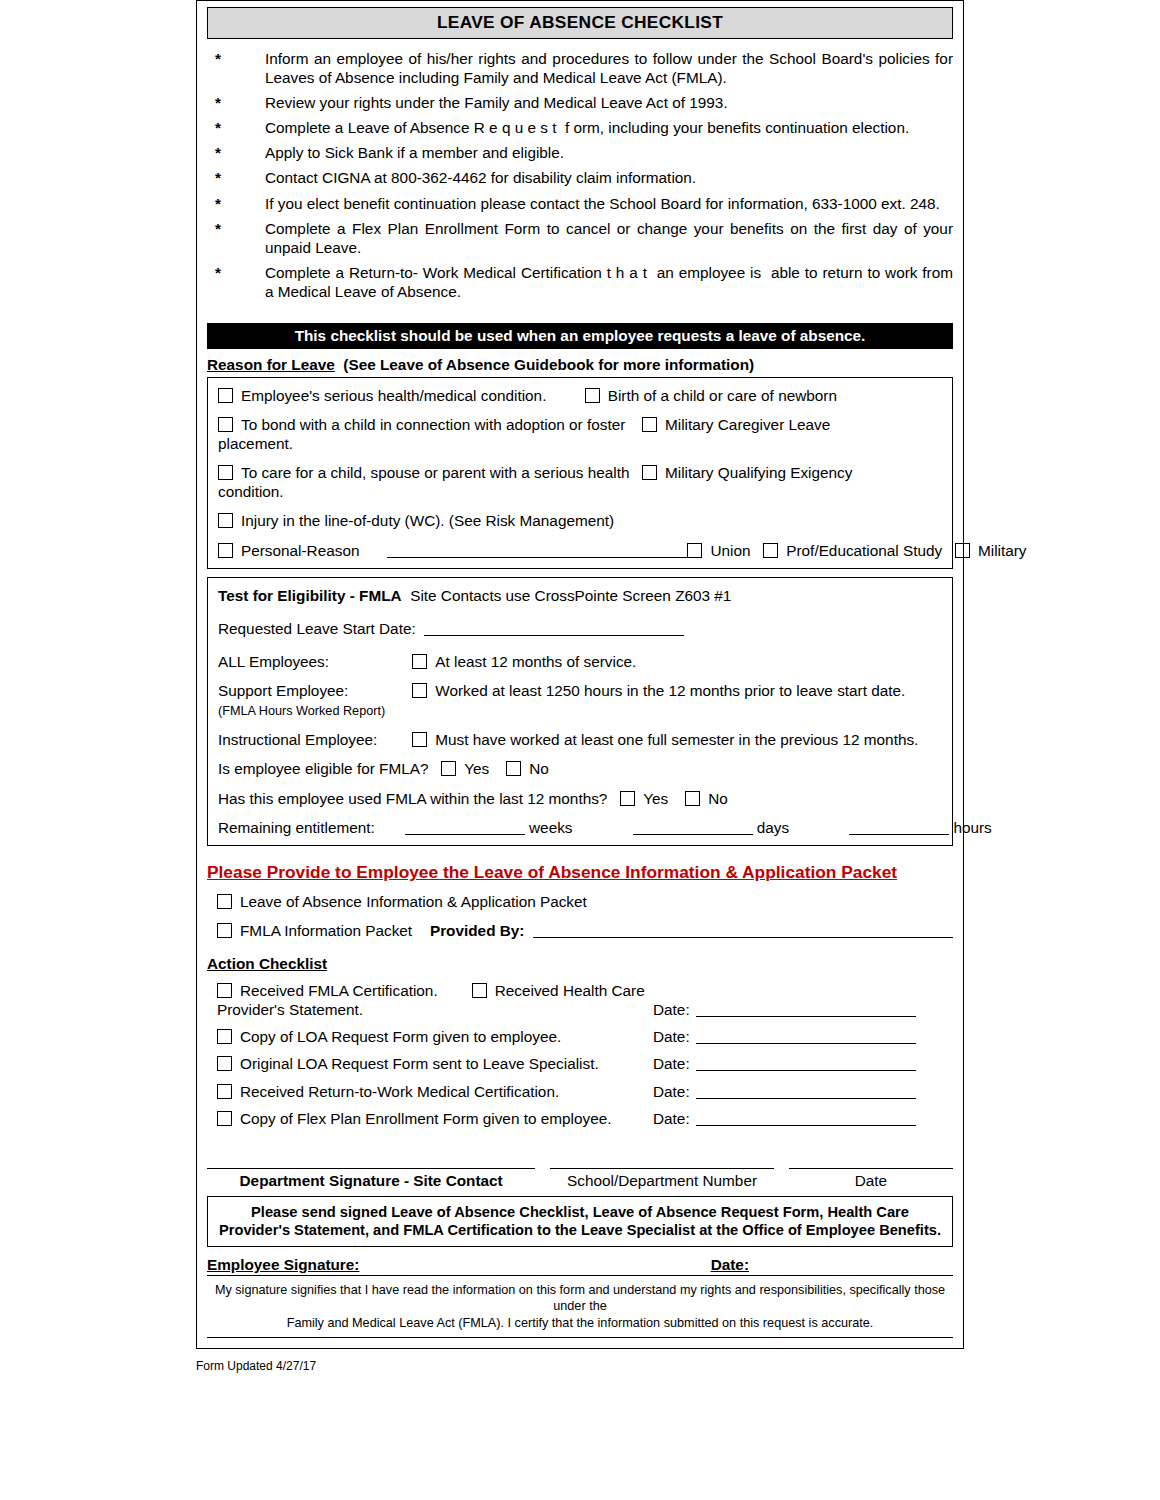LEAVE OF ABSENCE CHECKLIST
*Inform an employee of his/her rights and procedures to follow under the School Board's policies for Leaves of Absence including Family and Medical Leave Act (FMLA).
*Review your rights under the Family and Medical Leave Act of 1993.
*Complete a Leave of Absence R e q u e s t f orm, including your benefits continuation election.
*Apply to Sick Bank if a member and eligible.
*Contact CIGNA at 800-362-4462 for disability claim information.
*If you elect benefit continuation please contact the School Board for information, 633-1000 ext. 248.
*Complete a Flex Plan Enrollment Form to cancel or change your benefits on the first day of your unpaid Leave.
*Complete a Return-to- Work Medical Certification t h a t an employee is able to return to work from a Medical Leave of Absence.
This checklist should be used when an employee requests a leave of absence.
Reason for Leave (See Leave of Absence Guidebook for more information)
Employee's serious health/medical condition. Birth of a child or care of newborn
To bond with a child in connection with adoption or foster placement.
Military Caregiver Leave
To care for a child, spouse or parent with a serious health condition.
Military Qualifying Exigency
Injury in the line-of-duty (WC). (See Risk Management)
Personal-Reason
Union Prof/Educational Study Military
Test for Eligibility - FMLA Site Contacts use CrossPointe Screen Z603 #1
Requested Leave Start Date:
ALL Employees: At least 12 months of service.
Support Employee: Worked at least 1250 hours in the 12 months prior to leave start date. (FMLA Hours Worked Report)
Instructional Employee: Must have worked at least one full semester in the previous 12 months.
Is employee eligible for FMLA? Yes No
Has this employee used FMLA within the last 12 months? Yes No
Remaining entitlement:
weeks
days
hours
Please Provide to Employee the Leave of Absence Information & Application Packet
Leave of Absence Information & Application Packet
FMLA Information Packet
Provided By:
Action Checklist
Received FMLA Certification. Received Health Care Provider's Statement.
Date:
Copy of LOA Request Form given to employee.
Date:
Original LOA Request Form sent to Leave Specialist.
Date:
Received Return-to-Work Medical Certification.
Date:
Copy of Flex Plan Enrollment Form given to employee.
Date:
Department Signature - Site Contact
School/Department Number
Date
Please send signed Leave of Absence Checklist, Leave of Absence Request Form, Health Care Provider's Statement, and FMLA Certification to the Leave Specialist at the Office of Employee Benefits.
Employee Signature: Date:
My signature signifies that I have read the information on this form and understand my rights and responsibilities, specifically those under the
Family and Medical Leave Act (FMLA). I certify that the information submitted on this request is accurate.
Form Updated 4/27/17